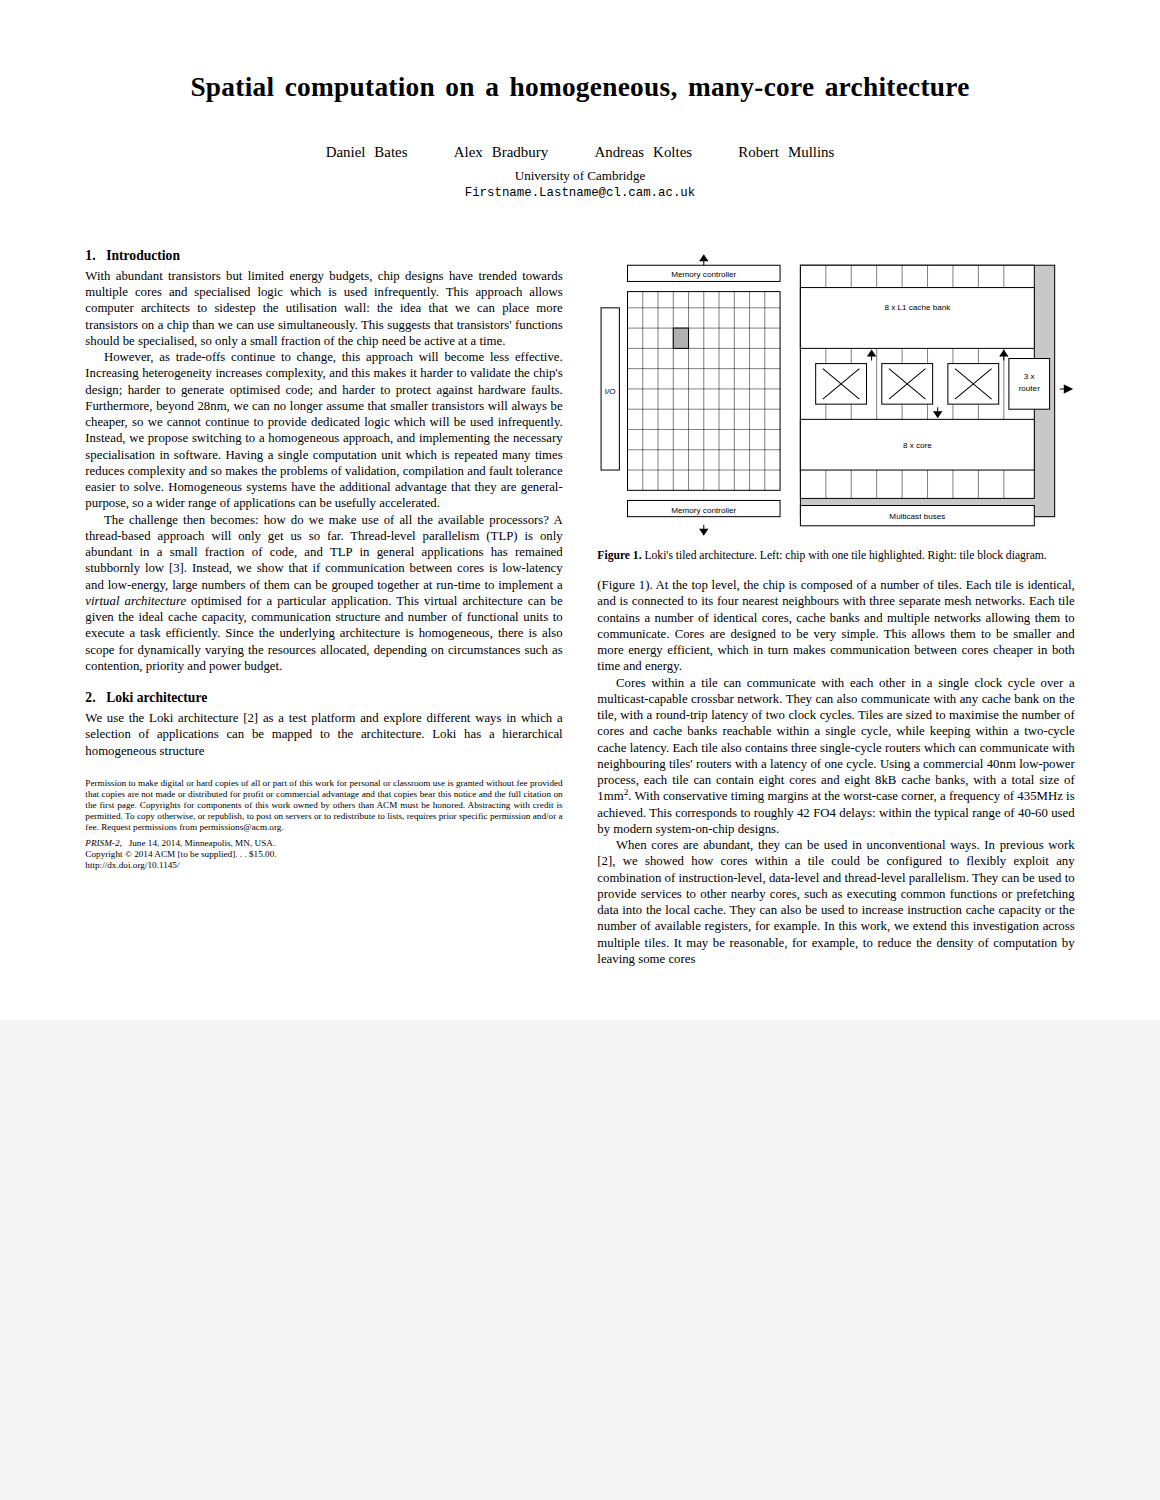Spatial computation on a homogeneous, many-core architecture
Daniel Bates Alex Bradbury Andreas Koltes Robert Mullins
University of Cambridge
Firstname.Lastname@cl.cam.ac.uk
1. Introduction
With abundant transistors but limited energy budgets, chip designs have trended towards multiple cores and specialised logic which is used infrequently. This approach allows computer architects to sidestep the utilisation wall: the idea that we can place more transistors on a chip than we can use simultaneously. This suggests that transistors' functions should be specialised, so only a small fraction of the chip need be active at a time.
However, as trade-offs continue to change, this approach will become less effective. Increasing heterogeneity increases complexity, and this makes it harder to validate the chip's design; harder to generate optimised code; and harder to protect against hardware faults. Furthermore, beyond 28nm, we can no longer assume that smaller transistors will always be cheaper, so we cannot continue to provide dedicated logic which will be used infrequently. Instead, we propose switching to a homogeneous approach, and implementing the necessary specialisation in software. Having a single computation unit which is repeated many times reduces complexity and so makes the problems of validation, compilation and fault tolerance easier to solve. Homogeneous systems have the additional advantage that they are general-purpose, so a wider range of applications can be usefully accelerated.
The challenge then becomes: how do we make use of all the available processors? A thread-based approach will only get us so far. Thread-level parallelism (TLP) is only abundant in a small fraction of code, and TLP in general applications has remained stubbornly low [3]. Instead, we show that if communication between cores is low-latency and low-energy, large numbers of them can be grouped together at run-time to implement a virtual architecture optimised for a particular application. This virtual architecture can be given the ideal cache capacity, communication structure and number of functional units to execute a task efficiently. Since the underlying architecture is homogeneous, there is also scope for dynamically varying the resources allocated, depending on circumstances such as contention, priority and power budget.
2. Loki architecture
We use the Loki architecture [2] as a test platform and explore different ways in which a selection of applications can be mapped to the architecture. Loki has a hierarchical homogeneous structure
Permission to make digital or hard copies of all or part of this work for personal or classroom use is granted without fee provided that copies are not made or distributed for profit or commercial advantage and that copies bear this notice and the full citation on the first page. Copyrights for components of this work owned by others than ACM must be honored. Abstracting with credit is permitted. To copy otherwise, or republish, to post on servers or to redistribute to lists, requires prior specific permission and/or a fee. Request permissions from permissions@acm.org.
PRISM-2, June 14, 2014, Minneapolis, MN, USA.
Copyright © 2014 ACM [to be supplied]. . . $15.00.
http://dx.doi.org/10.1145/
Figure 1. Loki's tiled architecture. Left: chip with one tile highlighted. Right: tile block diagram.
(Figure 1). At the top level, the chip is composed of a number of tiles. Each tile is identical, and is connected to its four nearest neighbours with three separate mesh networks. Each tile contains a number of identical cores, cache banks and multiple networks allowing them to communicate. Cores are designed to be very simple. This allows them to be smaller and more energy efficient, which in turn makes communication between cores cheaper in both time and energy.
Cores within a tile can communicate with each other in a single clock cycle over a multicast-capable crossbar network. They can also communicate with any cache bank on the tile, with a round-trip latency of two clock cycles. Tiles are sized to maximise the number of cores and cache banks reachable within a single cycle, while keeping within a two-cycle cache latency. Each tile also contains three single-cycle routers which can communicate with neighbouring tiles' routers with a latency of one cycle. Using a commercial 40nm low-power process, each tile can contain eight cores and eight 8kB cache banks, with a total size of 1mm2. With conservative timing margins at the worst-case corner, a frequency of 435MHz is achieved. This corresponds to roughly 42 FO4 delays: within the typical range of 40-60 used by modern system-on-chip designs.
When cores are abundant, they can be used in unconventional ways. In previous work [2], we showed how cores within a tile could be configured to flexibly exploit any combination of instruction-level, data-level and thread-level parallelism. They can be used to provide services to other nearby cores, such as executing common functions or prefetching data into the local cache. They can also be used to increase instruction cache capacity or the number of available registers, for example. In this work, we extend this investigation across multiple tiles. It may be reasonable, for example, to reduce the density of computation by leaving some cores